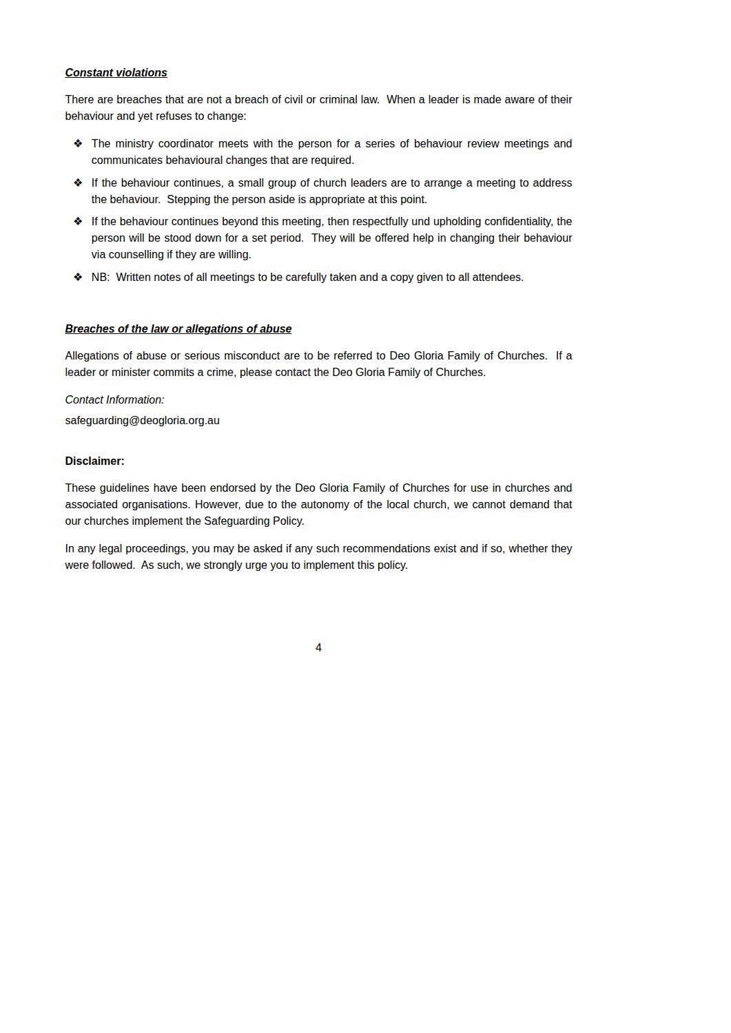Constant violations
There are breaches that are not a breach of civil or criminal law. When a leader is made aware of their behaviour and yet refuses to change:
The ministry coordinator meets with the person for a series of behaviour review meetings and communicates behavioural changes that are required.
If the behaviour continues, a small group of church leaders are to arrange a meeting to address the behaviour. Stepping the person aside is appropriate at this point.
If the behaviour continues beyond this meeting, then respectfully und upholding confidentiality, the person will be stood down for a set period. They will be offered help in changing their behaviour via counselling if they are willing.
NB: Written notes of all meetings to be carefully taken and a copy given to all attendees.
Breaches of the law or allegations of abuse
Allegations of abuse or serious misconduct are to be referred to Deo Gloria Family of Churches. If a leader or minister commits a crime, please contact the Deo Gloria Family of Churches.
Contact Information:
safeguarding@deogloria.org.au
Disclaimer:
These guidelines have been endorsed by the Deo Gloria Family of Churches for use in churches and associated organisations. However, due to the autonomy of the local church, we cannot demand that our churches implement the Safeguarding Policy.
In any legal proceedings, you may be asked if any such recommendations exist and if so, whether they were followed. As such, we strongly urge you to implement this policy.
4